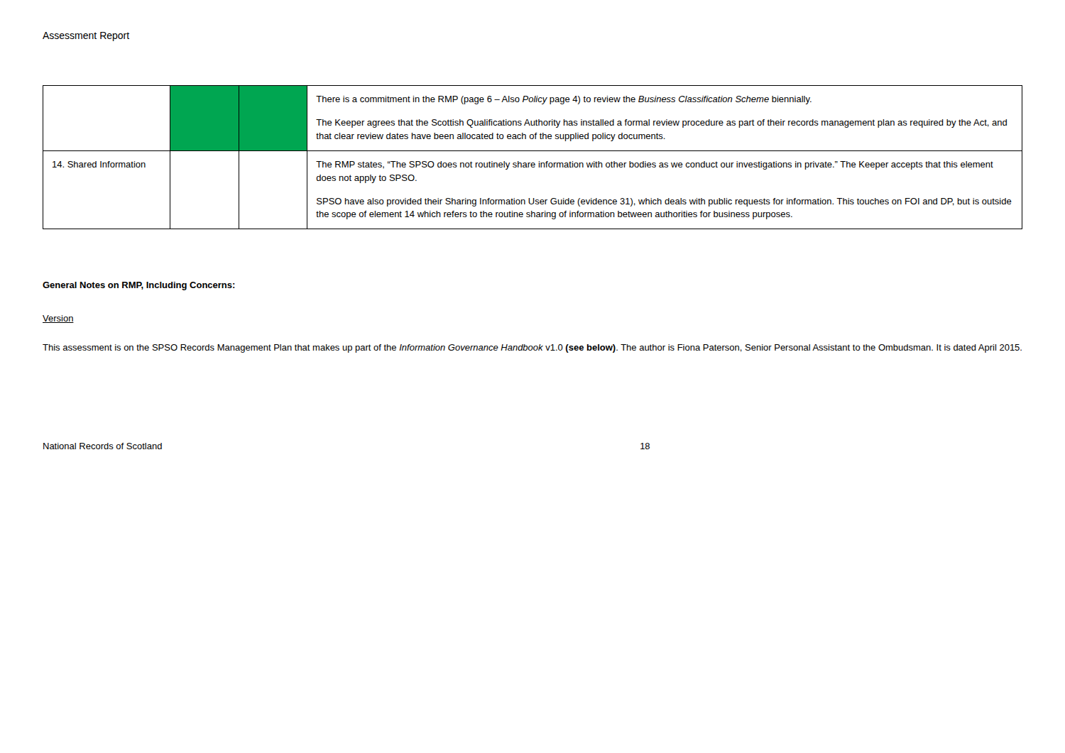Assessment Report
| | | | There is a commitment in the RMP (page 6 – Also Policy page 4) to review the Business Classification Scheme biennially. The Keeper agrees that the Scottish Qualifications Authority has installed a formal review procedure as part of their records management plan as required by the Act, and that clear review dates have been allocated to each of the supplied policy documents. |
| 14. Shared Information | | | The RMP states, “The SPSO does not routinely share information with other bodies as we conduct our investigations in private.” The Keeper accepts that this element does not apply to SPSO. SPSO have also provided their Sharing Information User Guide (evidence 31), which deals with public requests for information. This touches on FOI and DP, but is outside the scope of element 14 which refers to the routine sharing of information between authorities for business purposes. |
General Notes on RMP, Including Concerns:
Version
This assessment is on the SPSO Records Management Plan that makes up part of the Information Governance Handbook v1.0 (see below). The author is Fiona Paterson, Senior Personal Assistant to the Ombudsman. It is dated April 2015.
National Records of Scotland 18